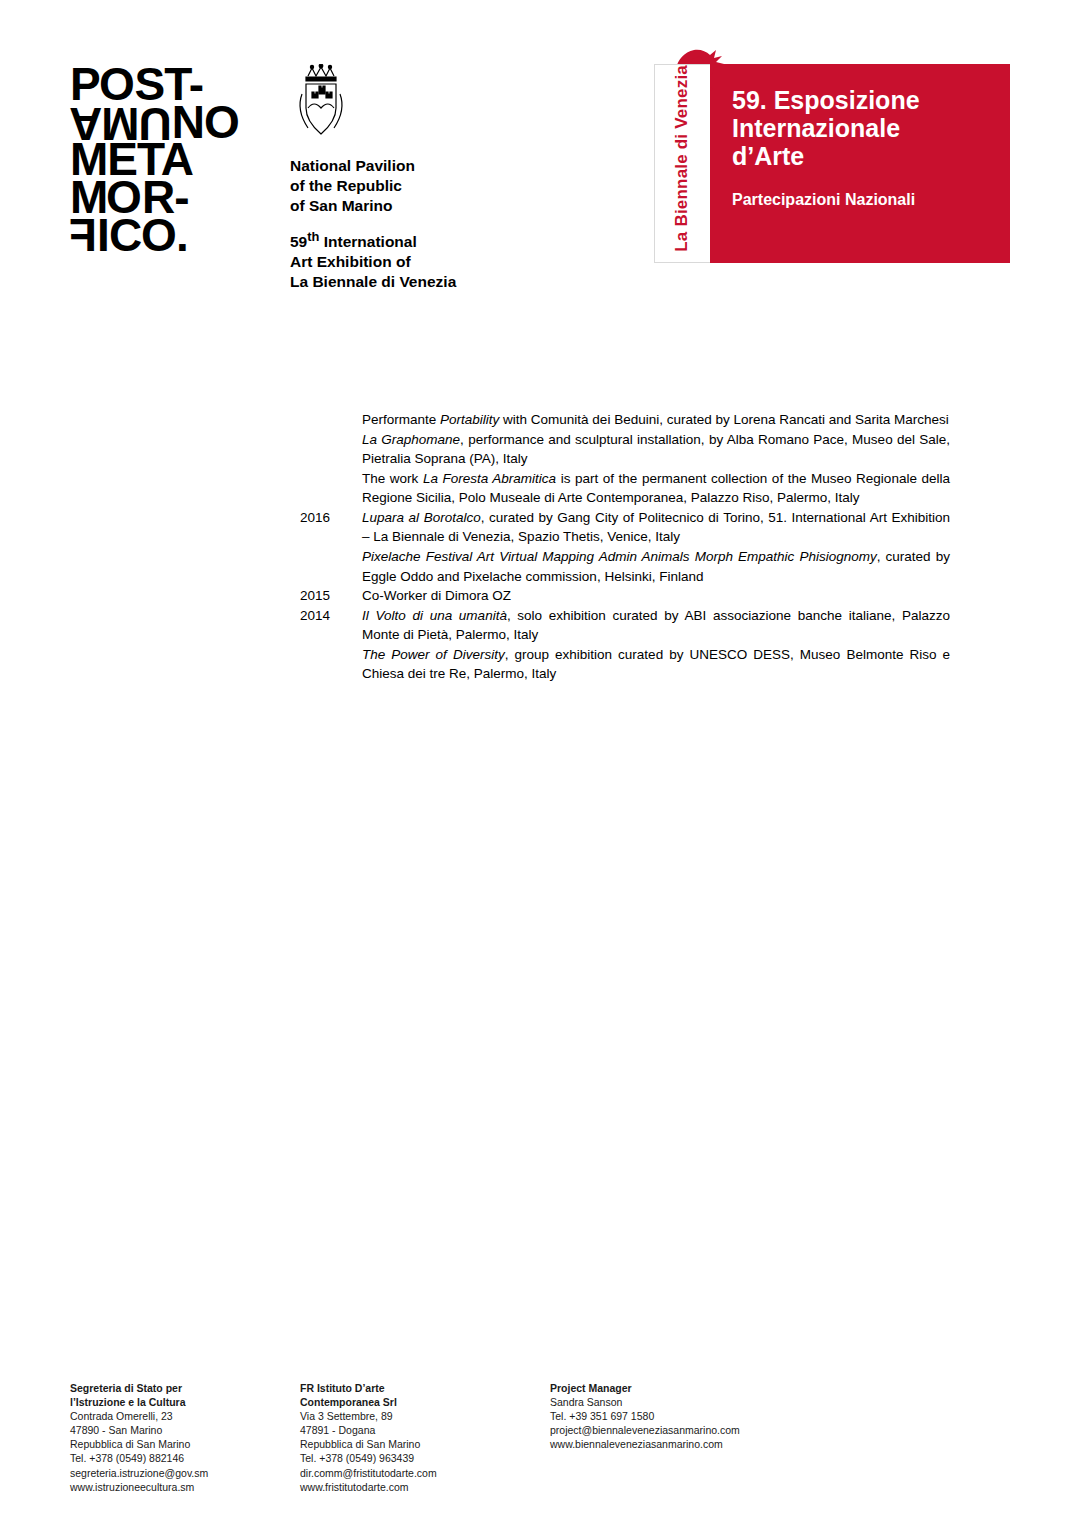POST- UMANO META MOR- FICO.
National Pavilion
of the Republic
of San Marino
59th International
Art Exhibition of
La Biennale di Venezia
La Biennale di Venezia
59. Esposizione
Internazionale
d’Arte
Partecipazioni Nazionali
Performante Portability with Comunità dei Beduini, curated by Lorena Rancati and Sarita Marchesi
La Graphomane, performance and sculptural installation, by Alba Romano Pace, Museo del Sale, Pietralia Soprana (PA), Italy
The work La Foresta Abramitica is part of the permanent collection of the Museo Regionale della Regione Sicilia, Polo Museale di Arte Contemporanea, Palazzo Riso, Palermo, Italy
2016
Lupara al Borotalco, curated by Gang City of Politecnico di Torino, 51. International Art Exhibition – La Biennale di Venezia, Spazio Thetis, Venice, Italy
Pixelache Festival Art Virtual Mapping Admin Animals Morph Empathic Phisiognomy, curated by Eggle Oddo and Pixelache commission, Helsinki, Finland
2015
Co-Worker di Dimora OZ
2014
Il Volto di una umanità, solo exhibition curated by ABI associazione banche italiane, Palazzo Monte di Pietà, Palermo, Italy
The Power of Diversity, group exhibition curated by UNESCO DESS, Museo Belmonte Riso e Chiesa dei tre Re, Palermo, Italy
Segreteria di Stato per
l’Istruzione e la Cultura
Contrada Omerelli, 23
47890 - San Marino
Repubblica di San Marino
Tel. +378 (0549) 882146
segreteria.istruzione@gov.sm
www.istruzioneecultura.sm
FR Istituto D’arte
Contemporanea Srl
Via 3 Settembre, 89
47891 - Dogana
Repubblica di San Marino
Tel. +378 (0549) 963439
dir.comm@fristitutodarte.com
www.fristitutodarte.com
Project Manager
Sandra Sanson
Tel. +39 351 697 1580
project@biennaleveneziasanmarino.com
www.biennaleveneziasanmarino.com